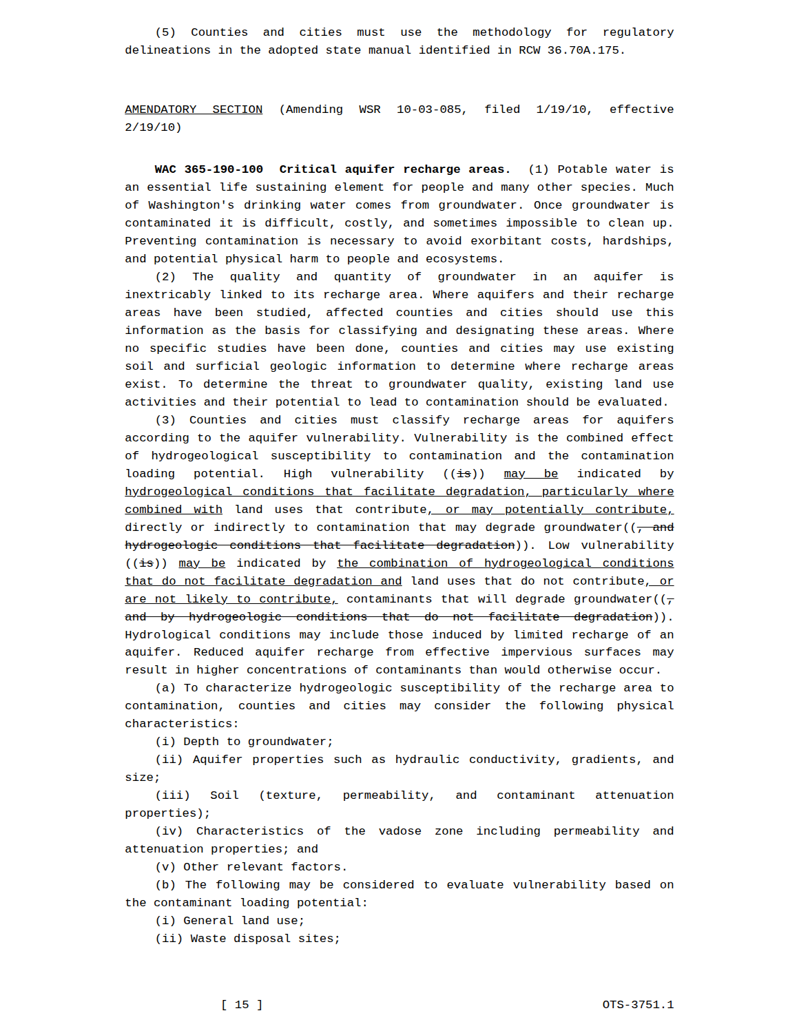(5) Counties and cities must use the methodology for regulatory delineations in the adopted state manual identified in RCW 36.70A.175.
AMENDATORY SECTION (Amending WSR 10-03-085, filed 1/19/10, effective 2/19/10)
WAC 365-190-100 Critical aquifer recharge areas. (1) Potable water is an essential life sustaining element for people and many other species. Much of Washington's drinking water comes from groundwater. Once groundwater is contaminated it is difficult, costly, and sometimes impossible to clean up. Preventing contamination is necessary to avoid exorbitant costs, hardships, and potential physical harm to people and ecosystems.
(2) The quality and quantity of groundwater in an aquifer is inextricably linked to its recharge area. Where aquifers and their recharge areas have been studied, affected counties and cities should use this information as the basis for classifying and designating these areas. Where no specific studies have been done, counties and cities may use existing soil and surficial geologic information to determine where recharge areas exist. To determine the threat to groundwater quality, existing land use activities and their potential to lead to contamination should be evaluated.
(3) Counties and cities must classify recharge areas for aquifers according to the aquifer vulnerability. Vulnerability is the combined effect of hydrogeological susceptibility to contamination and the contamination loading potential. High vulnerability ((is)) may be indicated by hydrogeological conditions that facilitate degradation, particularly where combined with land uses that contribute, or may potentially contribute, directly or indirectly to contamination that may degrade groundwater((, and hydrogeologic conditions that facilitate degradation)). Low vulnerability ((is)) may be indicated by the combination of hydrogeological conditions that do not facilitate degradation and land uses that do not contribute, or are not likely to contribute, contaminants that will degrade groundwater((, and by hydrogeologic conditions that do not facilitate degradation)). Hydrological conditions may include those induced by limited recharge of an aquifer. Reduced aquifer recharge from effective impervious surfaces may result in higher concentrations of contaminants than would otherwise occur.
(a) To characterize hydrogeologic susceptibility of the recharge area to contamination, counties and cities may consider the following physical characteristics:
(i) Depth to groundwater;
(ii) Aquifer properties such as hydraulic conductivity, gradients, and size;
(iii) Soil (texture, permeability, and contaminant attenuation properties);
(iv) Characteristics of the vadose zone including permeability and attenuation properties; and
(v) Other relevant factors.
(b) The following may be considered to evaluate vulnerability based on the contaminant loading potential:
(i) General land use;
(ii) Waste disposal sites;
[ 15 ] OTS-3751.1